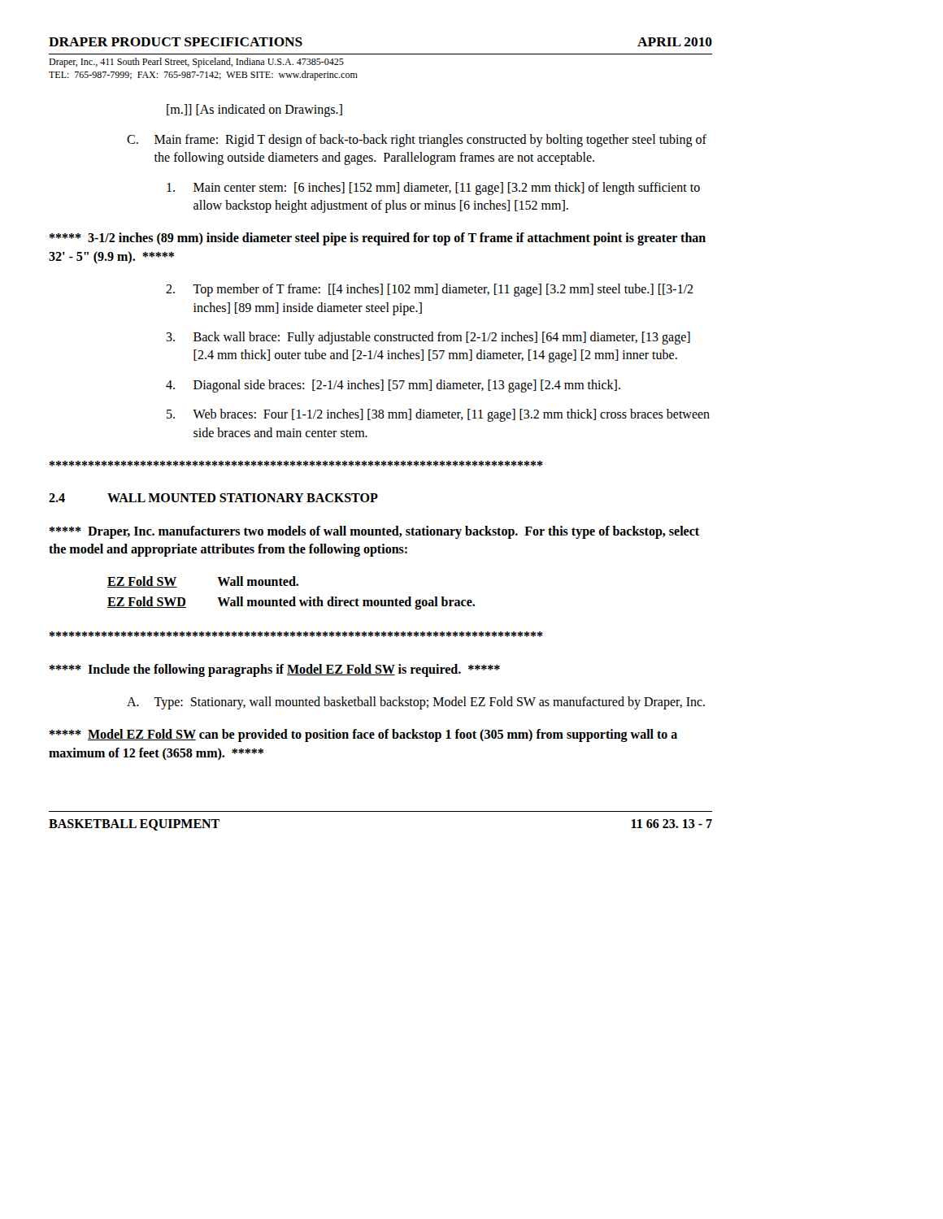DRAPER PRODUCT SPECIFICATIONS APRIL 2010
Draper, Inc., 411 South Pearl Street, Spiceland, Indiana U.S.A. 47385-0425
TEL: 765-987-7999; FAX: 765-987-7142; WEB SITE: www.draperinc.com
[m.]] [As indicated on Drawings.]
C.
Main frame: Rigid T design of back-to-back right triangles constructed by bolting together steel tubing of the following outside diameters and gages. Parallelogram frames are not acceptable.
1.
Main center stem: [6 inches] [152 mm] diameter, [11 gage] [3.2 mm thick] of length sufficient to allow backstop height adjustment of plus or minus [6 inches] [152 mm].
***** 3-1/2 inches (89 mm) inside diameter steel pipe is required for top of T frame if attachment point is greater than 32' - 5" (9.9 m). *****
2.
Top member of T frame: [[4 inches] [102 mm] diameter, [11 gage] [3.2 mm] steel tube.] [[3-1/2 inches] [89 mm] inside diameter steel pipe.]
3.
Back wall brace: Fully adjustable constructed from [2-1/2 inches] [64 mm] diameter, [13 gage] [2.4 mm thick] outer tube and [2-1/4 inches] [57 mm] diameter, [14 gage] [2 mm] inner tube.
4.
Diagonal side braces: [2-1/4 inches] [57 mm] diameter, [13 gage] [2.4 mm thick].
5.
Web braces: Four [1-1/2 inches] [38 mm] diameter, [11 gage] [3.2 mm thick] cross braces between side braces and main center stem.
****************************************************************************
2.4 WALL MOUNTED STATIONARY BACKSTOP
***** Draper, Inc. manufacturers two models of wall mounted, stationary backstop. For this type of backstop, select the model and appropriate attributes from the following options:
| EZ Fold SW | Wall mounted. |
| EZ Fold SWD | Wall mounted with direct mounted goal brace. |
****************************************************************************
***** Include the following paragraphs if Model EZ Fold SW is required. *****
A.
Type: Stationary, wall mounted basketball backstop; Model EZ Fold SW as manufactured by Draper, Inc.
***** Model EZ Fold SW can be provided to position face of backstop 1 foot (305 mm) from supporting wall to a maximum of 12 feet (3658 mm). *****
BASKETBALL EQUIPMENT 11 66 23. 13 - 7